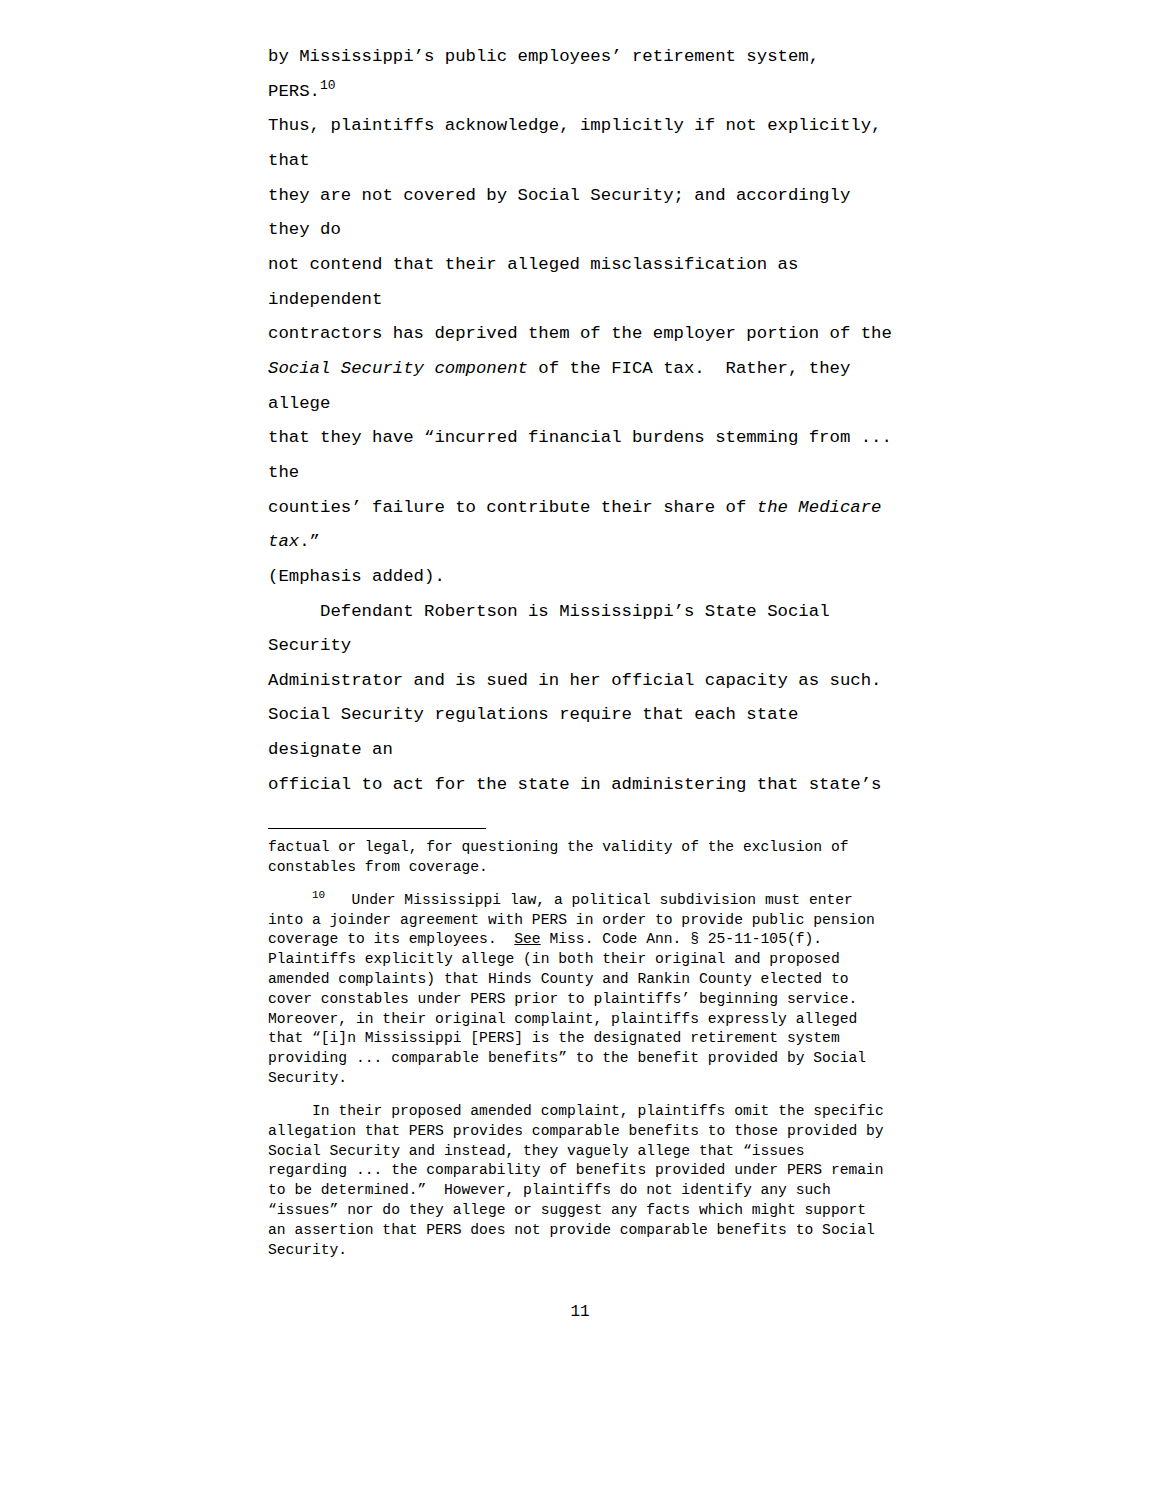by Mississippi’s public employees’ retirement system, PERS.10
Thus, plaintiffs acknowledge, implicitly if not explicitly, that
they are not covered by Social Security; and accordingly they do
not contend that their alleged misclassification as independent
contractors has deprived them of the employer portion of the
Social Security component of the FICA tax. Rather, they allege
that they have “incurred financial burdens stemming from ... the
counties’ failure to contribute their share of the Medicare tax.”
(Emphasis added).
Defendant Robertson is Mississippi’s State Social Security
Administrator and is sued in her official capacity as such.
Social Security regulations require that each state designate an
official to act for the state in administering that state’s
factual or legal, for questioning the validity of the exclusion of constables from coverage.
10 Under Mississippi law, a political subdivision must enter into a joinder agreement with PERS in order to provide public pension coverage to its employees. See Miss. Code Ann. § 25-11-105(f). Plaintiffs explicitly allege (in both their original and proposed amended complaints) that Hinds County and Rankin County elected to cover constables under PERS prior to plaintiffs’ beginning service. Moreover, in their original complaint, plaintiffs expressly alleged that “[i]n Mississippi [PERS] is the designated retirement system providing ... comparable benefits” to the benefit provided by Social Security.
In their proposed amended complaint, plaintiffs omit the specific allegation that PERS provides comparable benefits to those provided by Social Security and instead, they vaguely allege that “issues regarding ... the comparability of benefits provided under PERS remain to be determined.” However, plaintiffs do not identify any such “issues” nor do they allege or suggest any facts which might support an assertion that PERS does not provide comparable benefits to Social Security.
11